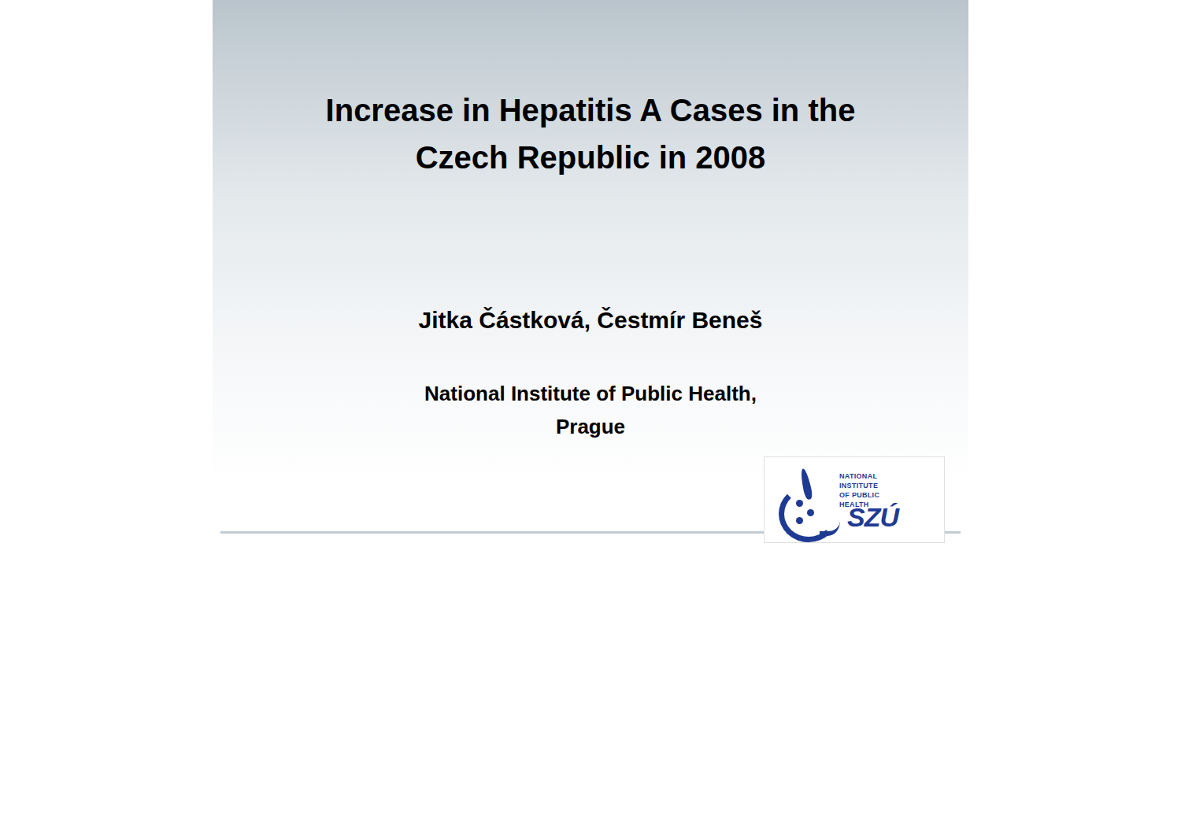Increase in Hepatitis A Cases in the Czech Republic in 2008
Jitka Částková, Čestmír Beneš
National Institute of Public Health,
Prague
NATIONAL
INSTITUTE
OF PUBLIC
HEALTH
SZÚ